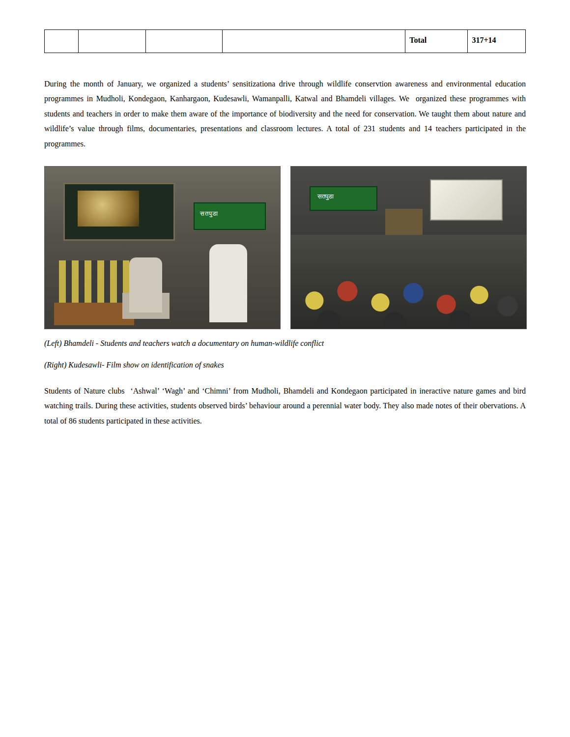| | | | | Total | 317+14 |
During the month of January, we organized a students’ sensitizationa drive through wildlife conservtion awareness and environmental education programmes in Mudholi, Kondegaon, Kanhargaon, Kudesawli, Wamanpalli, Katwal and Bhamdeli villages. We organized these programmes with students and teachers in order to make them aware of the importance of biodiversity and the need for conservation. We taught them about nature and wildlife’s value through films, documentaries, presentations and classroom lectures. A total of 231 students and 14 teachers participated in the programmes.
(Left) Bhamdeli - Students and teachers watch a documentary on human-wildlife conflict
(Right) Kudesawli- Film show on identification of snakes
Students of Nature clubs ‘Ashwal’ ‘Wagh’ and ‘Chimni’ from Mudholi, Bhamdeli and Kondegaon participated in ineractive nature games and bird watching trails. During these activities, students observed birds’ behaviour around a perennial water body. They also made notes of their obervations. A total of 86 students participated in these activities.